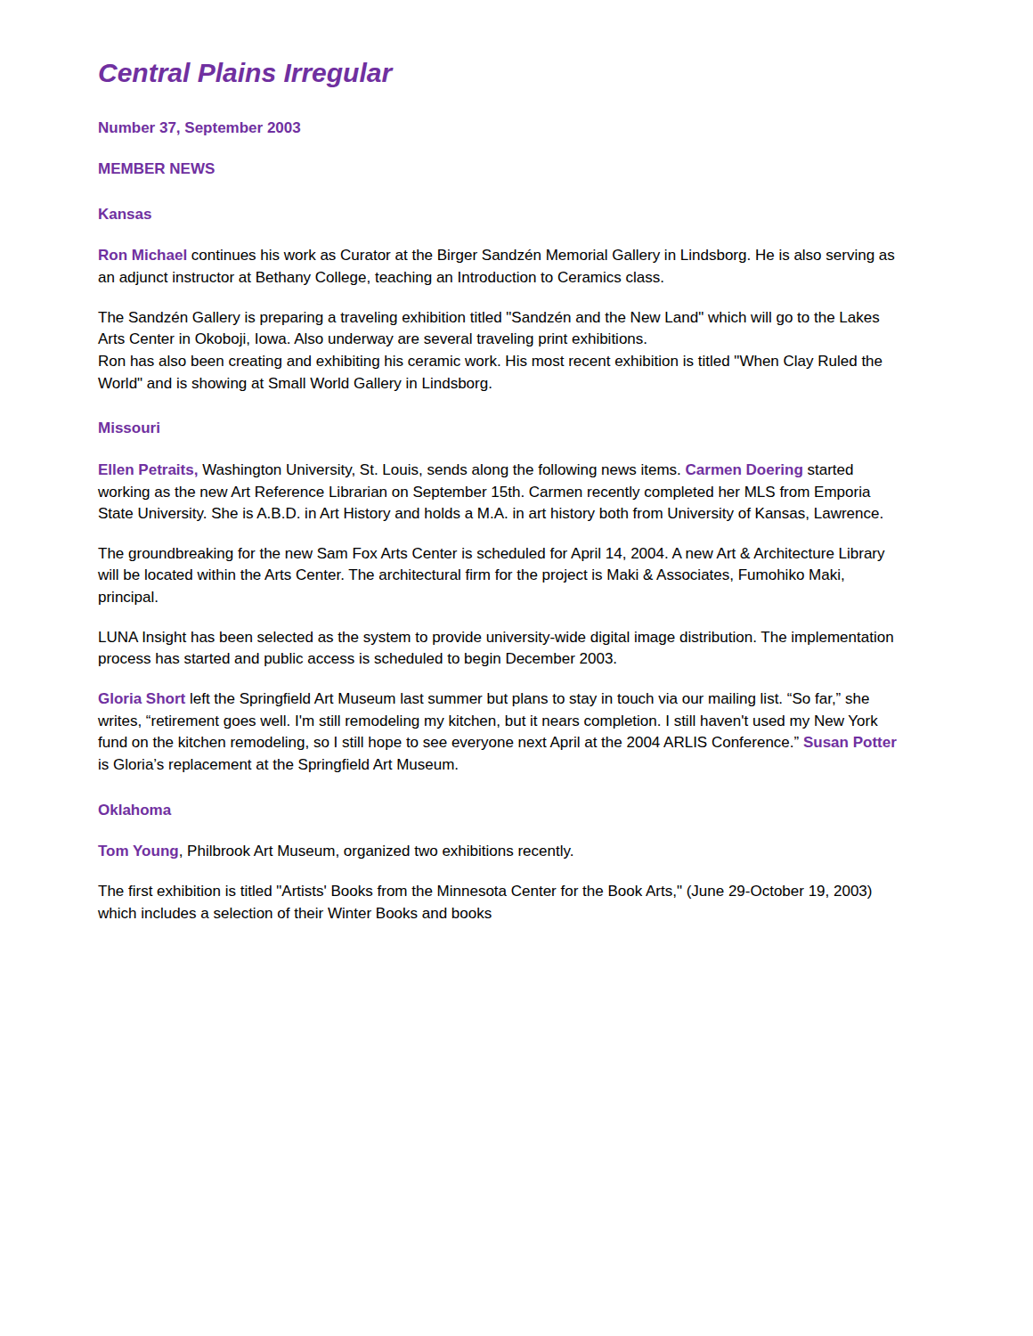Central Plains Irregular
Number 37, September 2003
MEMBER NEWS
Kansas
Ron Michael continues his work as Curator at the Birger Sandzén Memorial Gallery in Lindsborg. He is also serving as an adjunct instructor at Bethany College, teaching an Introduction to Ceramics class.
The Sandzén Gallery is preparing a traveling exhibition titled "Sandzén and the New Land" which will go to the Lakes Arts Center in Okoboji, Iowa. Also underway are several traveling print exhibitions.
Ron has also been creating and exhibiting his ceramic work. His most recent exhibition is titled "When Clay Ruled the World" and is showing at Small World Gallery in Lindsborg.
Missouri
Ellen Petraits, Washington University, St. Louis, sends along the following news items. Carmen Doering started working as the new Art Reference Librarian on September 15th. Carmen recently completed her MLS from Emporia State University. She is A.B.D. in Art History and holds a M.A. in art history both from University of Kansas, Lawrence.
The groundbreaking for the new Sam Fox Arts Center is scheduled for April 14, 2004. A new Art & Architecture Library will be located within the Arts Center. The architectural firm for the project is Maki & Associates, Fumohiko Maki, principal.
LUNA Insight has been selected as the system to provide university-wide digital image distribution. The implementation process has started and public access is scheduled to begin December 2003.
Gloria Short left the Springfield Art Museum last summer but plans to stay in touch via our mailing list. “So far,” she writes, “retirement goes well. I'm still remodeling my kitchen, but it nears completion. I still haven't used my New York fund on the kitchen remodeling, so I still hope to see everyone next April at the 2004 ARLIS Conference.” Susan Potter is Gloria’s replacement at the Springfield Art Museum.
Oklahoma
Tom Young, Philbrook Art Museum, organized two exhibitions recently.
The first exhibition is titled "Artists' Books from the Minnesota Center for the Book Arts," (June 29-October 19, 2003) which includes a selection of their Winter Books and books